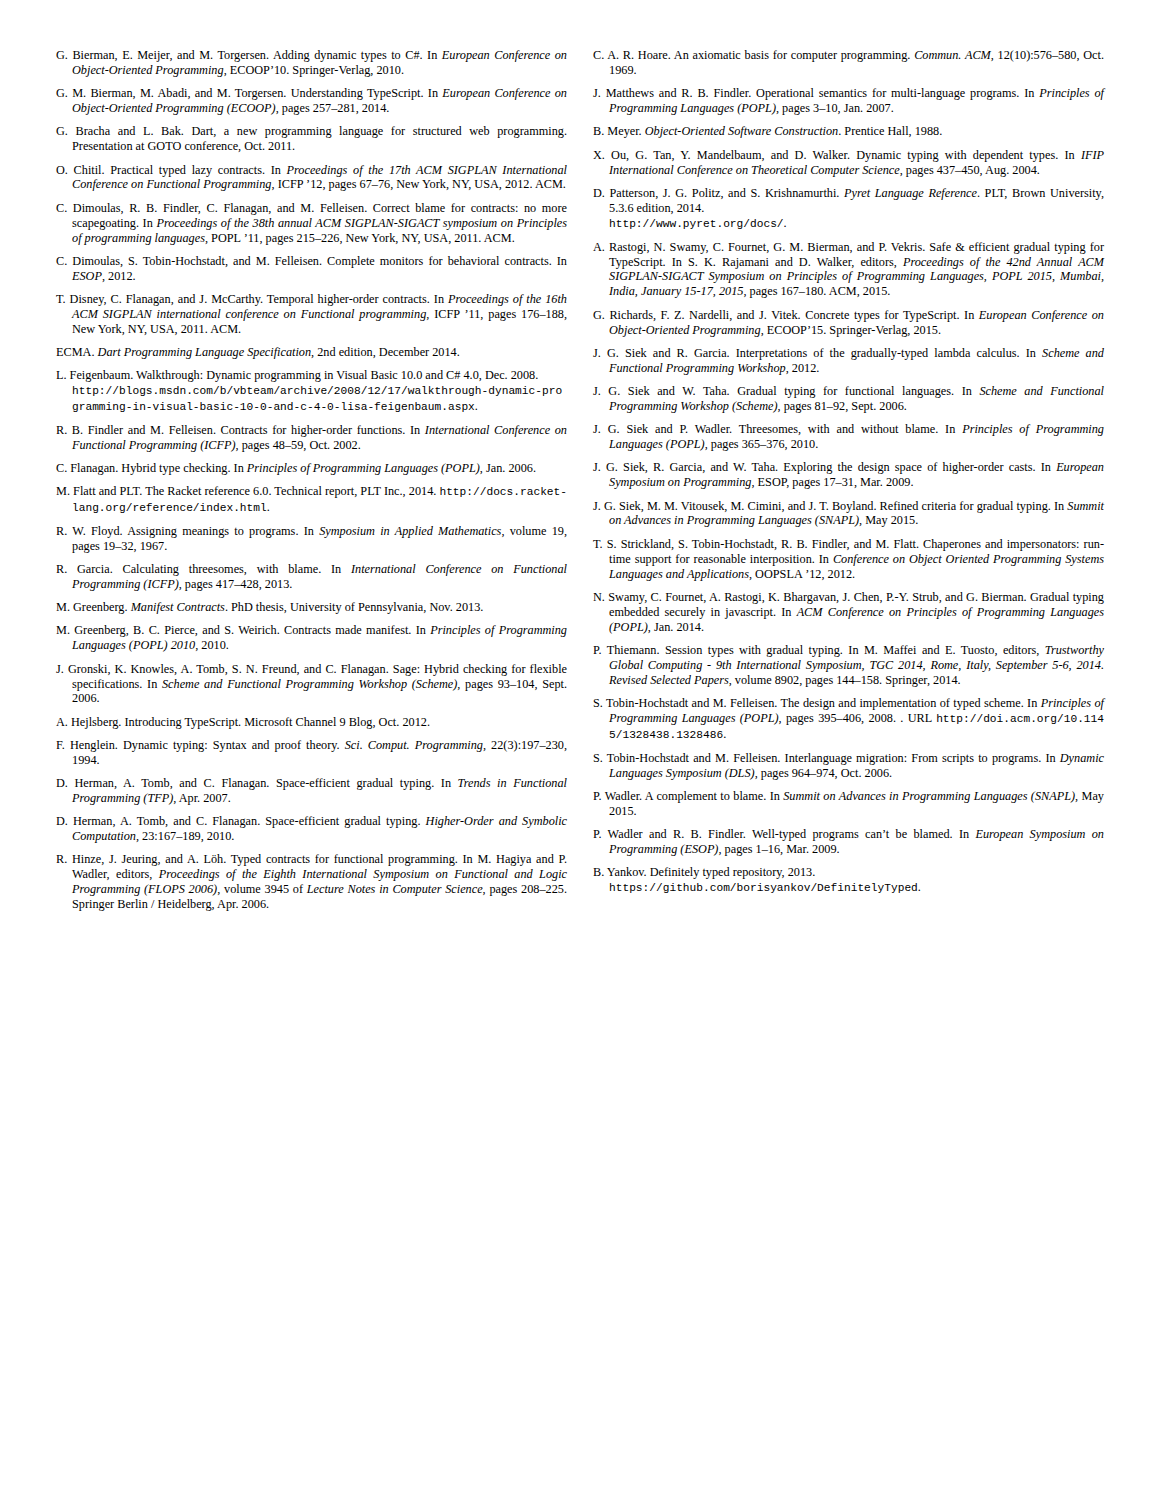G. Bierman, E. Meijer, and M. Torgersen. Adding dynamic types to C#. In European Conference on Object-Oriented Programming, ECOOP’10. Springer-Verlag, 2010.
G. M. Bierman, M. Abadi, and M. Torgersen. Understanding TypeScript. In European Conference on Object-Oriented Programming (ECOOP), pages 257–281, 2014.
G. Bracha and L. Bak. Dart, a new programming language for structured web programming. Presentation at GOTO conference, Oct. 2011.
O. Chitil. Practical typed lazy contracts. In Proceedings of the 17th ACM SIGPLAN International Conference on Functional Programming, ICFP ’12, pages 67–76, New York, NY, USA, 2012. ACM.
C. Dimoulas, R. B. Findler, C. Flanagan, and M. Felleisen. Correct blame for contracts: no more scapegoating. In Proceedings of the 38th annual ACM SIGPLAN-SIGACT symposium on Principles of programming languages, POPL ’11, pages 215–226, New York, NY, USA, 2011. ACM.
C. Dimoulas, S. Tobin-Hochstadt, and M. Felleisen. Complete monitors for behavioral contracts. In ESOP, 2012.
T. Disney, C. Flanagan, and J. McCarthy. Temporal higher-order contracts. In Proceedings of the 16th ACM SIGPLAN international conference on Functional programming, ICFP ’11, pages 176–188, New York, NY, USA, 2011. ACM.
ECMA. Dart Programming Language Specification, 2nd edition, December 2014.
L. Feigenbaum. Walkthrough: Dynamic programming in Visual Basic 10.0 and C# 4.0, Dec. 2008.
http://blogs.msdn.com/b/vbteam/archive/2008/12/17/walkthrough-dynamic-programming-in-visual-basic-10-0-and-c-4-0-lisa-feigenbaum.aspx.
R. B. Findler and M. Felleisen. Contracts for higher-order functions. In International Conference on Functional Programming (ICFP), pages 48–59, Oct. 2002.
C. Flanagan. Hybrid type checking. In Principles of Programming Languages (POPL), Jan. 2006.
M. Flatt and PLT. The Racket reference 6.0. Technical report, PLT Inc., 2014. http://docs.racket-lang.org/reference/index.html.
R. W. Floyd. Assigning meanings to programs. In Symposium in Applied Mathematics, volume 19, pages 19–32, 1967.
R. Garcia. Calculating threesomes, with blame. In International Conference on Functional Programming (ICFP), pages 417–428, 2013.
M. Greenberg. Manifest Contracts. PhD thesis, University of Pennsylvania, Nov. 2013.
M. Greenberg, B. C. Pierce, and S. Weirich. Contracts made manifest. In Principles of Programming Languages (POPL) 2010, 2010.
J. Gronski, K. Knowles, A. Tomb, S. N. Freund, and C. Flanagan. Sage: Hybrid checking for flexible specifications. In Scheme and Functional Programming Workshop (Scheme), pages 93–104, Sept. 2006.
A. Hejlsberg. Introducing TypeScript. Microsoft Channel 9 Blog, Oct. 2012.
F. Henglein. Dynamic typing: Syntax and proof theory. Sci. Comput. Programming, 22(3):197–230, 1994.
D. Herman, A. Tomb, and C. Flanagan. Space-efficient gradual typing. In Trends in Functional Programming (TFP), Apr. 2007.
D. Herman, A. Tomb, and C. Flanagan. Space-efficient gradual typing. Higher-Order and Symbolic Computation, 23:167–189, 2010.
R. Hinze, J. Jeuring, and A. Löh. Typed contracts for functional programming. In M. Hagiya and P. Wadler, editors, Proceedings of the Eighth International Symposium on Functional and Logic Programming (FLOPS 2006), volume 3945 of Lecture Notes in Computer Science, pages 208–225. Springer Berlin / Heidelberg, Apr. 2006.
C. A. R. Hoare. An axiomatic basis for computer programming. Commun. ACM, 12(10):576–580, Oct. 1969.
J. Matthews and R. B. Findler. Operational semantics for multi-language programs. In Principles of Programming Languages (POPL), pages 3–10, Jan. 2007.
B. Meyer. Object-Oriented Software Construction. Prentice Hall, 1988.
X. Ou, G. Tan, Y. Mandelbaum, and D. Walker. Dynamic typing with dependent types. In IFIP International Conference on Theoretical Computer Science, pages 437–450, Aug. 2004.
D. Patterson, J. G. Politz, and S. Krishnamurthi. Pyret Language Reference. PLT, Brown University, 5.3.6 edition, 2014.
http://www.pyret.org/docs/.
A. Rastogi, N. Swamy, C. Fournet, G. M. Bierman, and P. Vekris. Safe & efficient gradual typing for TypeScript. In S. K. Rajamani and D. Walker, editors, Proceedings of the 42nd Annual ACM SIGPLAN-SIGACT Symposium on Principles of Programming Languages, POPL 2015, Mumbai, India, January 15-17, 2015, pages 167–180. ACM, 2015.
G. Richards, F. Z. Nardelli, and J. Vitek. Concrete types for TypeScript. In European Conference on Object-Oriented Programming, ECOOP’15. Springer-Verlag, 2015.
J. G. Siek and R. Garcia. Interpretations of the gradually-typed lambda calculus. In Scheme and Functional Programming Workshop, 2012.
J. G. Siek and W. Taha. Gradual typing for functional languages. In Scheme and Functional Programming Workshop (Scheme), pages 81–92, Sept. 2006.
J. G. Siek and P. Wadler. Threesomes, with and without blame. In Principles of Programming Languages (POPL), pages 365–376, 2010.
J. G. Siek, R. Garcia, and W. Taha. Exploring the design space of higher-order casts. In European Symposium on Programming, ESOP, pages 17–31, Mar. 2009.
J. G. Siek, M. M. Vitousek, M. Cimini, and J. T. Boyland. Refined criteria for gradual typing. In Summit on Advances in Programming Languages (SNAPL), May 2015.
T. S. Strickland, S. Tobin-Hochstadt, R. B. Findler, and M. Flatt. Chaperones and impersonators: run-time support for reasonable interposition. In Conference on Object Oriented Programming Systems Languages and Applications, OOPSLA ’12, 2012.
N. Swamy, C. Fournet, A. Rastogi, K. Bhargavan, J. Chen, P.-Y. Strub, and G. Bierman. Gradual typing embedded securely in javascript. In ACM Conference on Principles of Programming Languages (POPL), Jan. 2014.
P. Thiemann. Session types with gradual typing. In M. Maffei and E. Tuosto, editors, Trustworthy Global Computing - 9th International Symposium, TGC 2014, Rome, Italy, September 5-6, 2014. Revised Selected Papers, volume 8902, pages 144–158. Springer, 2014.
S. Tobin-Hochstadt and M. Felleisen. The design and implementation of typed scheme. In Principles of Programming Languages (POPL), pages 395–406, 2008. . URL http://doi.acm.org/10.1145/1328438.1328486.
S. Tobin-Hochstadt and M. Felleisen. Interlanguage migration: From scripts to programs. In Dynamic Languages Symposium (DLS), pages 964–974, Oct. 2006.
P. Wadler. A complement to blame. In Summit on Advances in Programming Languages (SNAPL), May 2015.
P. Wadler and R. B. Findler. Well-typed programs can’t be blamed. In European Symposium on Programming (ESOP), pages 1–16, Mar. 2009.
B. Yankov. Definitely typed repository, 2013.
https://github.com/borisyankov/DefinitelyTyped.